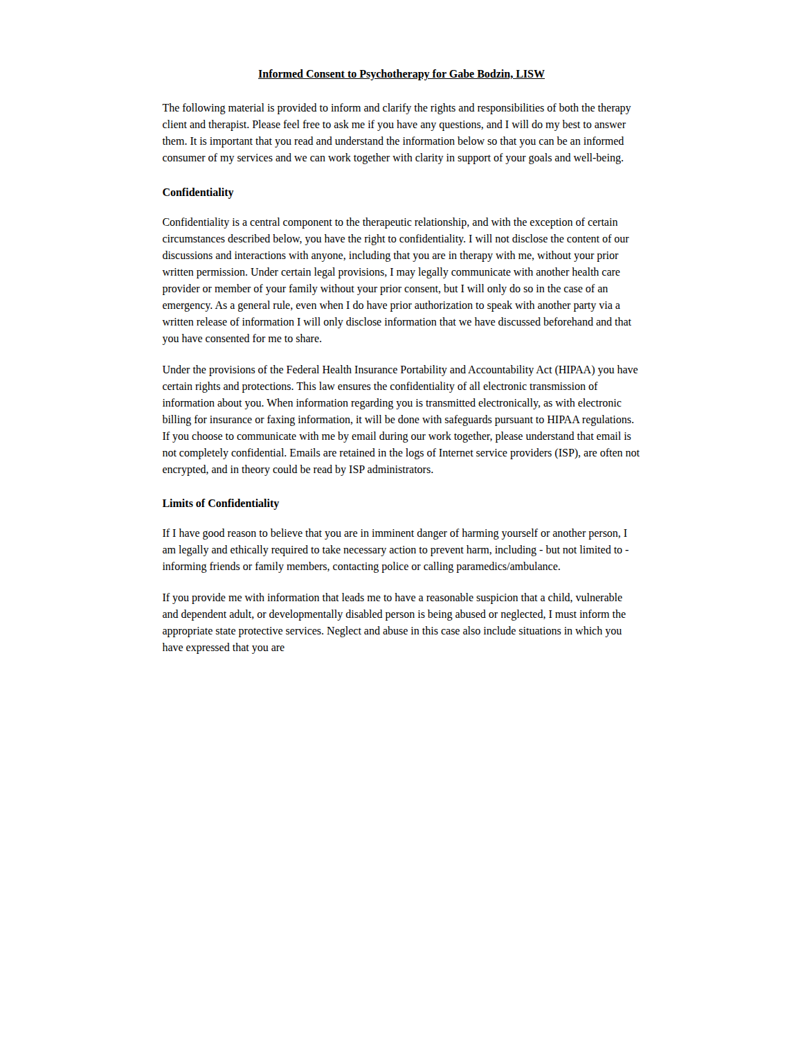Informed Consent to Psychotherapy for Gabe Bodzin, LISW
The following material is provided to inform and clarify the rights and responsibilities of both the therapy client and therapist. Please feel free to ask me if you have any questions, and I will do my best to answer them. It is important that you read and understand the information below so that you can be an informed consumer of my services and we can work together with clarity in support of your goals and well-being.
Confidentiality
Confidentiality is a central component to the therapeutic relationship, and with the exception of certain circumstances described below, you have the right to confidentiality. I will not disclose the content of our discussions and interactions with anyone, including that you are in therapy with me, without your prior written permission. Under certain legal provisions, I may legally communicate with another health care provider or member of your family without your prior consent, but I will only do so in the case of an emergency. As a general rule, even when I do have prior authorization to speak with another party via a written release of information I will only disclose information that we have discussed beforehand and that you have consented for me to share.
Under the provisions of the Federal Health Insurance Portability and Accountability Act (HIPAA) you have certain rights and protections. This law ensures the confidentiality of all electronic transmission of information about you. When information regarding you is transmitted electronically, as with electronic billing for insurance or faxing information, it will be done with safeguards pursuant to HIPAA regulations. If you choose to communicate with me by email during our work together, please understand that email is not completely confidential. Emails are retained in the logs of Internet service providers (ISP), are often not encrypted, and in theory could be read by ISP administrators.
Limits of Confidentiality
If I have good reason to believe that you are in imminent danger of harming yourself or another person, I am legally and ethically required to take necessary action to prevent harm, including - but not limited to - informing friends or family members, contacting police or calling paramedics/ambulance.
If you provide me with information that leads me to have a reasonable suspicion that a child, vulnerable and dependent adult, or developmentally disabled person is being abused or neglected, I must inform the appropriate state protective services. Neglect and abuse in this case also include situations in which you have expressed that you are